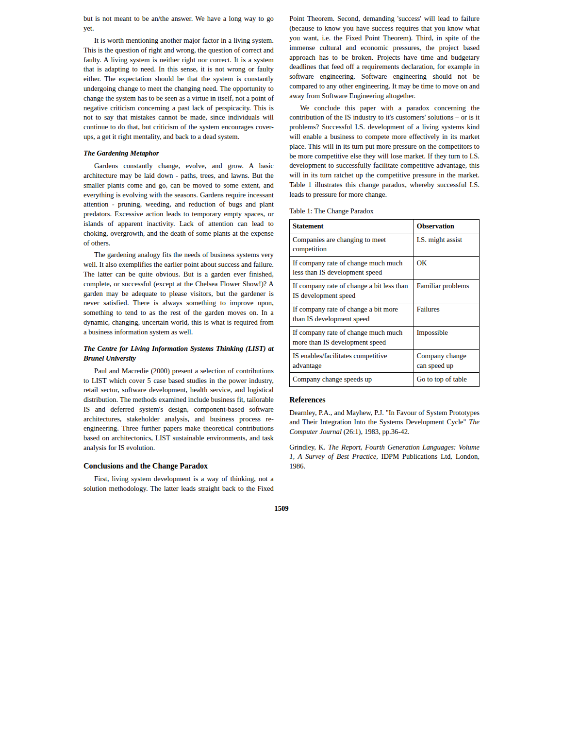but is not meant to be an/the answer. We have a long way to go yet.
It is worth mentioning another major factor in a living system. This is the question of right and wrong, the question of correct and faulty. A living system is neither right nor correct. It is a system that is adapting to need. In this sense, it is not wrong or faulty either. The expectation should be that the system is constantly undergoing change to meet the changing need. The opportunity to change the system has to be seen as a virtue in itself, not a point of negative criticism concerning a past lack of perspicacity. This is not to say that mistakes cannot be made, since individuals will continue to do that, but criticism of the system encourages cover-ups, a get it right mentality, and back to a dead system.
The Gardening Metaphor
Gardens constantly change, evolve, and grow. A basic architecture may be laid down - paths, trees, and lawns. But the smaller plants come and go, can be moved to some extent, and everything is evolving with the seasons. Gardens require incessant attention - pruning, weeding, and reduction of bugs and plant predators. Excessive action leads to temporary empty spaces, or islands of apparent inactivity. Lack of attention can lead to choking, overgrowth, and the death of some plants at the expense of others.
The gardening analogy fits the needs of business systems very well. It also exemplifies the earlier point about success and failure. The latter can be quite obvious. But is a garden ever finished, complete, or successful (except at the Chelsea Flower Show!)? A garden may be adequate to please visitors, but the gardener is never satisfied. There is always something to improve upon, something to tend to as the rest of the garden moves on. In a dynamic, changing, uncertain world, this is what is required from a business information system as well.
The Centre for Living Information Systems Thinking (LIST) at Brunel University
Paul and Macredie (2000) present a selection of contributions to LIST which cover 5 case based studies in the power industry, retail sector, software development, health service, and logistical distribution. The methods examined include business fit, tailorable IS and deferred system's design, component-based software architectures, stakeholder analysis, and business process re-engineering. Three further papers make theoretical contributions based on architectonics, LIST sustainable environments, and task analysis for IS evolution.
Conclusions and the Change Paradox
First, living system development is a way of thinking, not a solution methodology. The latter leads straight back to the Fixed Point Theorem. Second, demanding 'success' will lead to failure (because to know you have success requires that you know what you want, i.e. the Fixed Point Theorem). Third, in spite of the immense cultural and economic pressures, the project based approach has to be broken. Projects have time and budgetary deadlines that feed off a requirements declaration, for example in software engineering. Software engineering should not be compared to any other engineering. It may be time to move on and away from Software Engineering altogether.
We conclude this paper with a paradox concerning the contribution of the IS industry to it's customers' solutions – or is it problems? Successful I.S. development of a living systems kind will enable a business to compete more effectively in its market place. This will in its turn put more pressure on the competitors to be more competitive else they will lose market. If they turn to I.S. development to successfully facilitate competitive advantage, this will in its turn ratchet up the competitive pressure in the market. Table 1 illustrates this change paradox, whereby successful I.S. leads to pressure for more change.
Table 1: The Change Paradox
| Statement | Observation |
| --- | --- |
| Companies are changing to meet competition | I.S. might assist |
| If company rate of change much much less than IS development speed | OK |
| If company rate of change a bit less than IS development speed | Familiar problems |
| If company rate of change a bit more than IS development speed | Failures |
| If company rate of change much much more than IS development speed | Impossible |
| IS enables/facilitates competitive advantage | Company change can speed up |
| Company change speeds up | Go to top of table |
References
Dearnley, P.A., and Mayhew, P.J. "In Favour of System Prototypes and Their Integration Into the Systems Development Cycle" The Computer Journal (26:1), 1983, pp.36-42.
Grindley, K. The Report, Fourth Generation Languages: Volume 1, A Survey of Best Practice, IDPM Publications Ltd, London, 1986.
1509